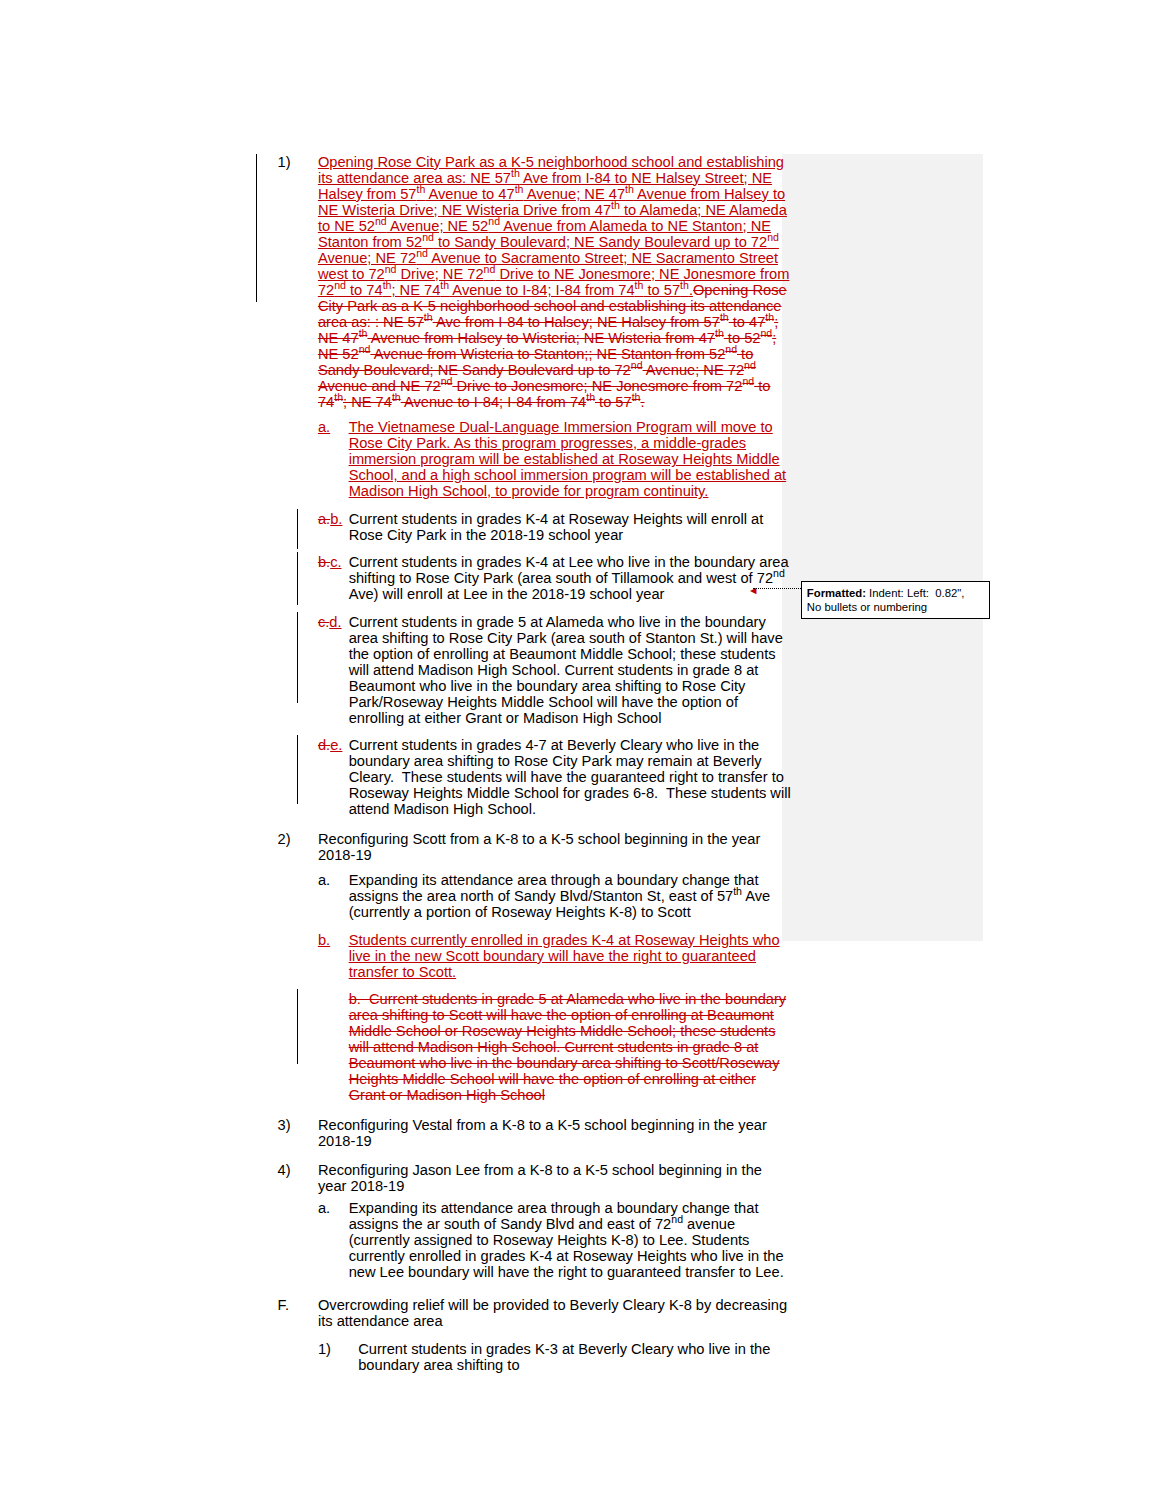◄
Formatted: Indent: Left: 0.82", No bullets or numbering
1) Opening Rose City Park as a K-5 neighborhood school and establishing its attendance area as: NE 57th Ave from I-84 to NE Halsey Street; NE Halsey from 57th Avenue to 47th Avenue; NE 47th Avenue from Halsey to NE Wisteria Drive; NE Wisteria Drive from 47th to Alameda; NE Alameda to NE 52nd Avenue; NE 52nd Avenue from Alameda to NE Stanton; NE Stanton from 52nd to Sandy Boulevard; NE Sandy Boulevard up to 72nd Avenue; NE 72nd Avenue to Sacramento Street; NE Sacramento Street west to 72nd Drive; NE 72nd Drive to NE Jonesmore; NE Jonesmore from 72nd to 74th; NE 74th Avenue to I-84; I-84 from 74th to 57th. Opening Rose City Park as a K-5 neighborhood school and establishing its attendance area as: : NE 57th Ave from I-84 to Halsey; NE Halsey from 57th to 47th; NE 47th Avenue from Halsey to Wisteria; NE Wisteria from 47th to 52nd; NE 52nd Avenue from Wisteria to Stanton;; NE Stanton from 52nd to Sandy Boulevard; NE Sandy Boulevard up to 72nd Avenue; NE 72nd Avenue and NE 72nd Drive to Jonesmore; NE Jonesmore from 72nd to 74th; NE 74th Avenue to I-84; I-84 from 74th to 57th.
a. The Vietnamese Dual-Language Immersion Program will move to Rose City Park. As this program progresses, a middle-grades immersion program will be established at Roseway Heights Middle School, and a high school immersion program will be established at Madison High School, to provide for program continuity.
a. b. Current students in grades K-4 at Roseway Heights will enroll at Rose City Park in the 2018-19 school year
b. c. Current students in grades K-4 at Lee who live in the boundary area shifting to Rose City Park (area south of Tillamook and west of 72nd Ave) will enroll at Lee in the 2018-19 school year
c. d. Current students in grade 5 at Alameda who live in the boundary area shifting to Rose City Park (area south of Stanton St.) will have the option of enrolling at Beaumont Middle School; these students will attend Madison High School. Current students in grade 8 at Beaumont who live in the boundary area shifting to Rose City Park/Roseway Heights Middle School will have the option of enrolling at either Grant or Madison High School
d. e. Current students in grades 4-7 at Beverly Cleary who live in the boundary area shifting to Rose City Park may remain at Beverly Cleary. These students will have the guaranteed right to transfer to Roseway Heights Middle School for grades 6-8. These students will attend Madison High School.
2) Reconfiguring Scott from a K-8 to a K-5 school beginning in the year 2018-19
a. Expanding its attendance area through a boundary change that assigns the area north of Sandy Blvd/Stanton St, east of 57th Ave (currently a portion of Roseway Heights K-8) to Scott
b. Students currently enrolled in grades K-4 at Roseway Heights who live in the new Scott boundary will have the right to guaranteed transfer to Scott.
b. Current students in grade 5 at Alameda who live in the boundary area shifting to Scott will have the option of enrolling at Beaumont Middle School or Roseway Heights Middle School; these students will attend Madison High School. Current students in grade 8 at Beaumont who live in the boundary area shifting to Scott/Roseway Heights Middle School will have the option of enrolling at either Grant or Madison High School
3) Reconfiguring Vestal from a K-8 to a K-5 school beginning in the year 2018-19
4) Reconfiguring Jason Lee from a K-8 to a K-5 school beginning in the year 2018-19
a. Expanding its attendance area through a boundary change that assigns the ar south of Sandy Blvd and east of 72nd avenue (currently assigned to Roseway Heights K-8) to Lee. Students currently enrolled in grades K-4 at Roseway Heights who live in the new Lee boundary will have the right to guaranteed transfer to Lee.
F. Overcrowding relief will be provided to Beverly Cleary K-8 by decreasing its attendance area
1) Current students in grades K-3 at Beverly Cleary who live in the boundary area shifting to